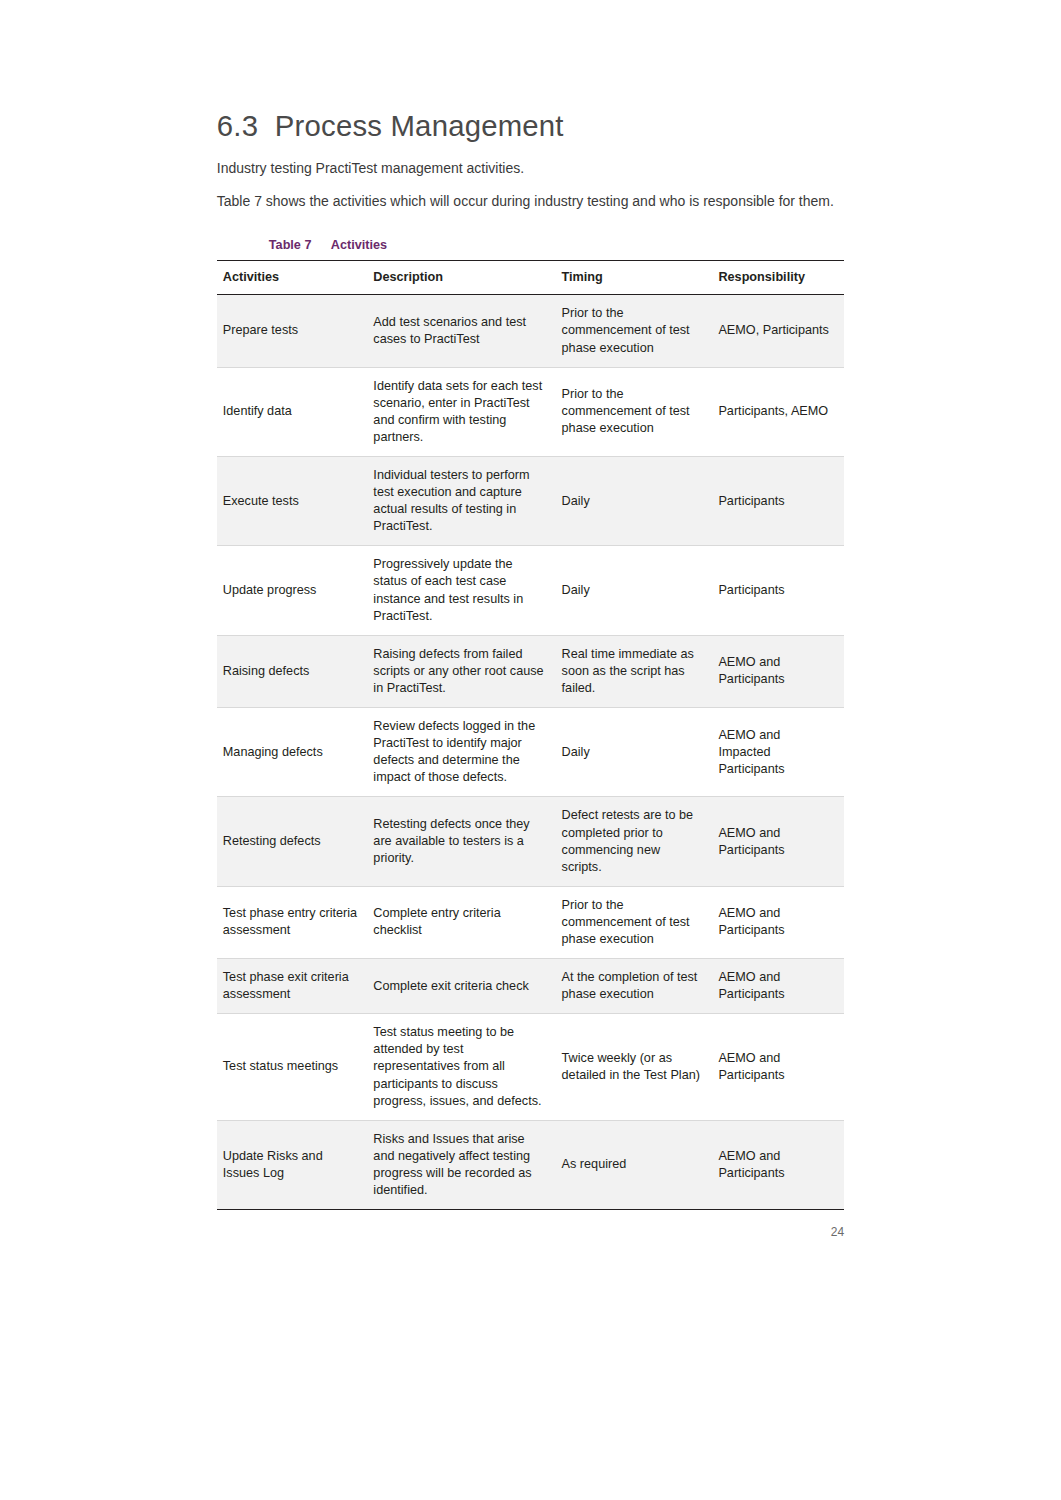6.3 Process Management
Industry testing PractiTest management activities.
Table 7 shows the activities which will occur during industry testing and who is responsible for them.
Table 7 Activities
| Activities | Description | Timing | Responsibility |
| --- | --- | --- | --- |
| Prepare tests | Add test scenarios and test cases to PractiTest | Prior to the commencement of test phase execution | AEMO, Participants |
| Identify data | Identify data sets for each test scenario, enter in PractiTest and confirm with testing partners. | Prior to the commencement of test phase execution | Participants, AEMO |
| Execute tests | Individual testers to perform test execution and capture actual results of testing in PractiTest. | Daily | Participants |
| Update progress | Progressively update the status of each test case instance and test results in PractiTest. | Daily | Participants |
| Raising defects | Raising defects from failed scripts or any other root cause in PractiTest. | Real time immediate as soon as the script has failed. | AEMO and Participants |
| Managing defects | Review defects logged in the PractiTest to identify major defects and determine the impact of those defects. | Daily | AEMO and Impacted Participants |
| Retesting defects | Retesting defects once they are available to testers is a priority. | Defect retests are to be completed prior to commencing new scripts. | AEMO and Participants |
| Test phase entry criteria assessment | Complete entry criteria checklist | Prior to the commencement of test phase execution | AEMO and Participants |
| Test phase exit criteria assessment | Complete exit criteria check | At the completion of test phase execution | AEMO and Participants |
| Test status meetings | Test status meeting to be attended by test representatives from all participants to discuss progress, issues, and defects. | Twice weekly (or as detailed in the Test Plan) | AEMO and Participants |
| Update Risks and Issues Log | Risks and Issues that arise and negatively affect testing progress will be recorded as identified. | As required | AEMO and Participants |
24